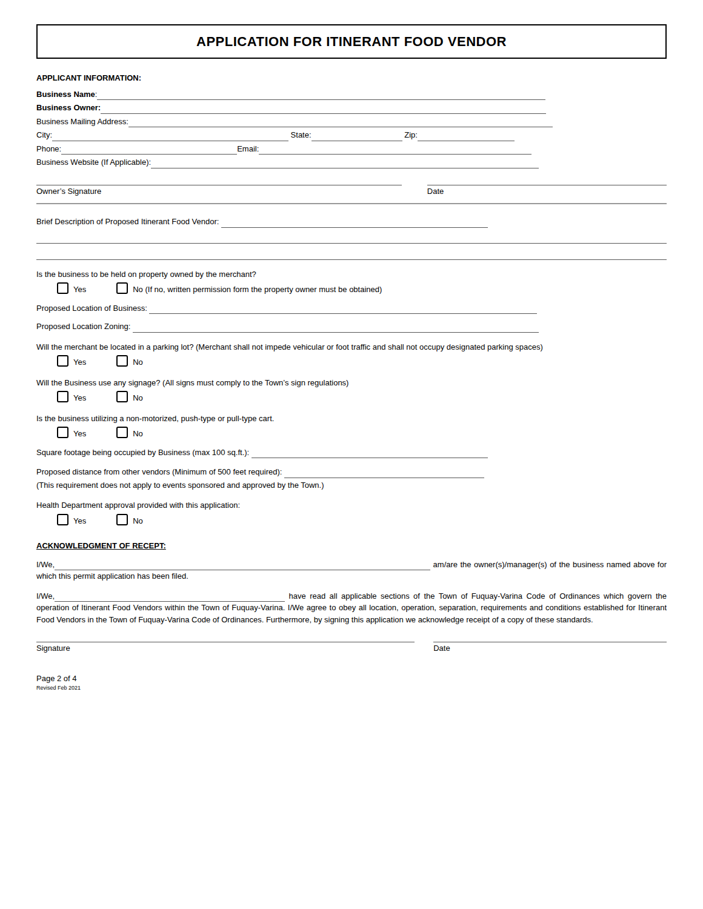APPLICATION FOR ITINERANT FOOD VENDOR
APPLICANT INFORMATION:
Business Name:
Business Owner:
Business Mailing Address:
City: State: Zip:
Phone: Email:
Business Website (If Applicable):
| Owner’s Signature | | Date |
Brief Description of Proposed Itinerant Food Vendor:
Is the business to be held on property owned by the merchant?
Yes No (If no, written permission form the property owner must be obtained)
Proposed Location of Business:
Proposed Location Zoning:
Will the merchant be located in a parking lot? (Merchant shall not impede vehicular or foot traffic and shall not occupy designated parking spaces)
Yes No
Will the Business use any signage? (All signs must comply to the Town’s sign regulations)
Yes No
Is the business utilizing a non-motorized, push-type or pull-type cart.
Yes No
Square footage being occupied by Business (max 100 sq.ft.):
Proposed distance from other vendors (Minimum of 500 feet required):
(This requirement does not apply to events sponsored and approved by the Town.)
Health Department approval provided with this application:
Yes No
ACKNOWLEDGMENT OF RECEPT:
I/We, am/are the owner(s)/manager(s) of the business named above for which this permit application has been filed.
I/We, have read all applicable sections of the Town of Fuquay-Varina Code of Ordinances which govern the operation of Itinerant Food Vendors within the Town of Fuquay-Varina. I/We agree to obey all location, operation, separation, requirements and conditions established for Itinerant Food Vendors in the Town of Fuquay-Varina Code of Ordinances. Furthermore, by signing this application we acknowledge receipt of a copy of these standards.
| Signature | | Date |
Page 2 of 4
Revised Feb 2021